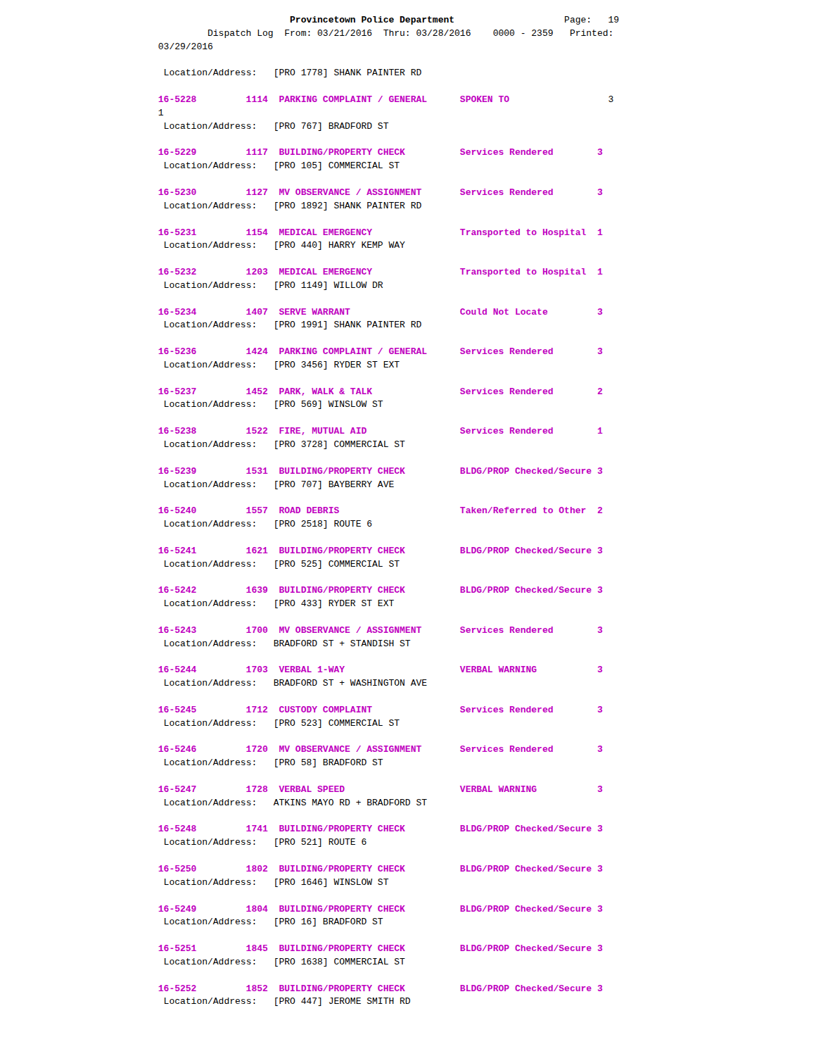Provincetown Police Department                    Page:   19
         Dispatch Log  From: 03/21/2016  Thru: 03/28/2016    0000 - 2359   Printed: 03/29/2016

 Location/Address:   [PRO 1778] SHANK PAINTER RD

16-5228         1114  PARKING COMPLAINT / GENERAL      SPOKEN TO                  3        1 
 Location/Address:   [PRO 767] BRADFORD ST

16-5229         1117  BUILDING/PROPERTY CHECK          Services Rendered        3   
 Location/Address:   [PRO 105] COMMERCIAL ST

16-5230         1127  MV OBSERVANCE / ASSIGNMENT       Services Rendered        3   
 Location/Address:   [PRO 1892] SHANK PAINTER RD

16-5231         1154  MEDICAL EMERGENCY                Transported to Hospital  1   
 Location/Address:   [PRO 440] HARRY KEMP WAY

16-5232         1203  MEDICAL EMERGENCY                Transported to Hospital  1   
 Location/Address:   [PRO 1149] WILLOW DR

16-5234         1407  SERVE WARRANT                    Could Not Locate         3   
 Location/Address:   [PRO 1991] SHANK PAINTER RD

16-5236         1424  PARKING COMPLAINT / GENERAL      Services Rendered        3   
 Location/Address:   [PRO 3456] RYDER ST EXT

16-5237         1452  PARK, WALK & TALK                Services Rendered        2   
 Location/Address:   [PRO 569] WINSLOW ST

16-5238         1522  FIRE, MUTUAL AID                 Services Rendered        1   
 Location/Address:   [PRO 3728] COMMERCIAL ST

16-5239         1531  BUILDING/PROPERTY CHECK          BLDG/PROP Checked/Secure 3   
 Location/Address:   [PRO 707] BAYBERRY AVE

16-5240         1557  ROAD DEBRIS                      Taken/Referred to Other  2   
 Location/Address:   [PRO 2518] ROUTE 6

16-5241         1621  BUILDING/PROPERTY CHECK          BLDG/PROP Checked/Secure 3   
 Location/Address:   [PRO 525] COMMERCIAL ST

16-5242         1639  BUILDING/PROPERTY CHECK          BLDG/PROP Checked/Secure 3   
 Location/Address:   [PRO 433] RYDER ST EXT

16-5243         1700  MV OBSERVANCE / ASSIGNMENT       Services Rendered        3   
 Location/Address:   BRADFORD ST + STANDISH ST

16-5244         1703  VERBAL 1-WAY                     VERBAL WARNING           3   
 Location/Address:   BRADFORD ST + WASHINGTON AVE

16-5245         1712  CUSTODY COMPLAINT                Services Rendered        3   
 Location/Address:   [PRO 523] COMMERCIAL ST

16-5246         1720  MV OBSERVANCE / ASSIGNMENT       Services Rendered        3   
 Location/Address:   [PRO 58] BRADFORD ST

16-5247         1728  VERBAL SPEED                     VERBAL WARNING           3   
 Location/Address:   ATKINS MAYO RD + BRADFORD ST

16-5248         1741  BUILDING/PROPERTY CHECK          BLDG/PROP Checked/Secure 3   
 Location/Address:   [PRO 521] ROUTE 6

16-5250         1802  BUILDING/PROPERTY CHECK          BLDG/PROP Checked/Secure 3   
 Location/Address:   [PRO 1646] WINSLOW ST

16-5249         1804  BUILDING/PROPERTY CHECK          BLDG/PROP Checked/Secure 3   
 Location/Address:   [PRO 16] BRADFORD ST

16-5251         1845  BUILDING/PROPERTY CHECK          BLDG/PROP Checked/Secure 3   
 Location/Address:   [PRO 1638] COMMERCIAL ST

16-5252         1852  BUILDING/PROPERTY CHECK          BLDG/PROP Checked/Secure 3   
 Location/Address:   [PRO 447] JEROME SMITH RD